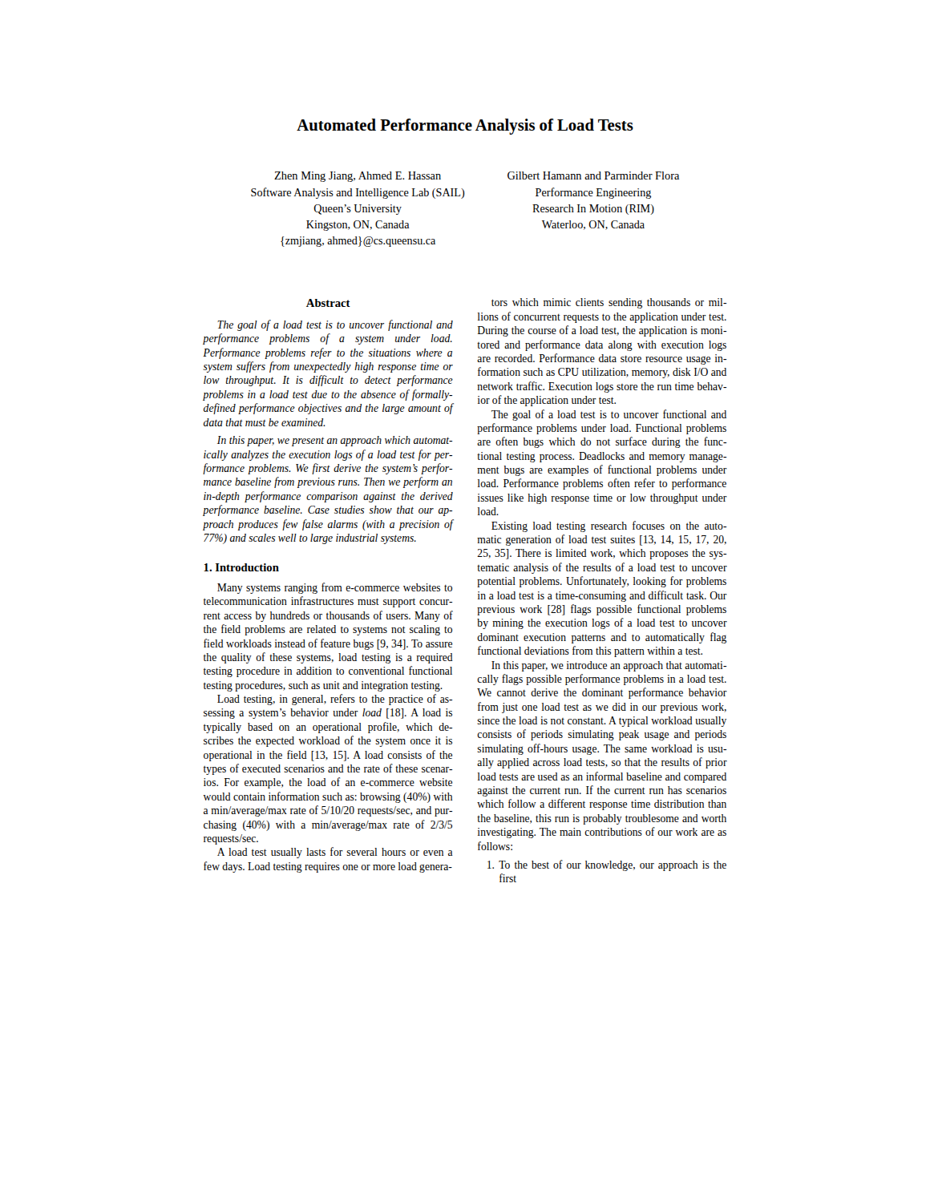Automated Performance Analysis of Load Tests
Zhen Ming Jiang, Ahmed E. Hassan
Software Analysis and Intelligence Lab (SAIL)
Queen’s University
Kingston, ON, Canada
{zmjiang, ahmed}@cs.queensu.ca
Gilbert Hamann and Parminder Flora
Performance Engineering
Research In Motion (RIM)
Waterloo, ON, Canada
Abstract
The goal of a load test is to uncover functional and performance problems of a system under load. Performance problems refer to the situations where a system suffers from unexpectedly high response time or low throughput. It is difficult to detect performance problems in a load test due to the absence of formally-defined performance objectives and the large amount of data that must be examined.
In this paper, we present an approach which automatically analyzes the execution logs of a load test for performance problems. We first derive the system’s performance baseline from previous runs. Then we perform an in-depth performance comparison against the derived performance baseline. Case studies show that our approach produces few false alarms (with a precision of 77%) and scales well to large industrial systems.
1. Introduction
Many systems ranging from e-commerce websites to telecommunication infrastructures must support concurrent access by hundreds or thousands of users. Many of the field problems are related to systems not scaling to field workloads instead of feature bugs [9, 34]. To assure the quality of these systems, load testing is a required testing procedure in addition to conventional functional testing procedures, such as unit and integration testing.
Load testing, in general, refers to the practice of assessing a system’s behavior under load [18]. A load is typically based on an operational profile, which describes the expected workload of the system once it is operational in the field [13, 15]. A load consists of the types of executed scenarios and the rate of these scenarios. For example, the load of an e-commerce website would contain information such as: browsing (40%) with a min/average/max rate of 5/10/20 requests/sec, and purchasing (40%) with a min/average/max rate of 2/3/5 requests/sec.
A load test usually lasts for several hours or even a few days. Load testing requires one or more load genera-
tors which mimic clients sending thousands or millions of concurrent requests to the application under test. During the course of a load test, the application is monitored and performance data along with execution logs are recorded. Performance data store resource usage information such as CPU utilization, memory, disk I/O and network traffic. Execution logs store the run time behavior of the application under test.
The goal of a load test is to uncover functional and performance problems under load. Functional problems are often bugs which do not surface during the functional testing process. Deadlocks and memory management bugs are examples of functional problems under load. Performance problems often refer to performance issues like high response time or low throughput under load.
Existing load testing research focuses on the automatic generation of load test suites [13, 14, 15, 17, 20, 25, 35]. There is limited work, which proposes the systematic analysis of the results of a load test to uncover potential problems. Unfortunately, looking for problems in a load test is a time-consuming and difficult task. Our previous work [28] flags possible functional problems by mining the execution logs of a load test to uncover dominant execution patterns and to automatically flag functional deviations from this pattern within a test.
In this paper, we introduce an approach that automatically flags possible performance problems in a load test. We cannot derive the dominant performance behavior from just one load test as we did in our previous work, since the load is not constant. A typical workload usually consists of periods simulating peak usage and periods simulating off-hours usage. The same workload is usually applied across load tests, so that the results of prior load tests are used as an informal baseline and compared against the current run. If the current run has scenarios which follow a different response time distribution than the baseline, this run is probably troublesome and worth investigating. The main contributions of our work are as follows:
To the best of our knowledge, our approach is the first